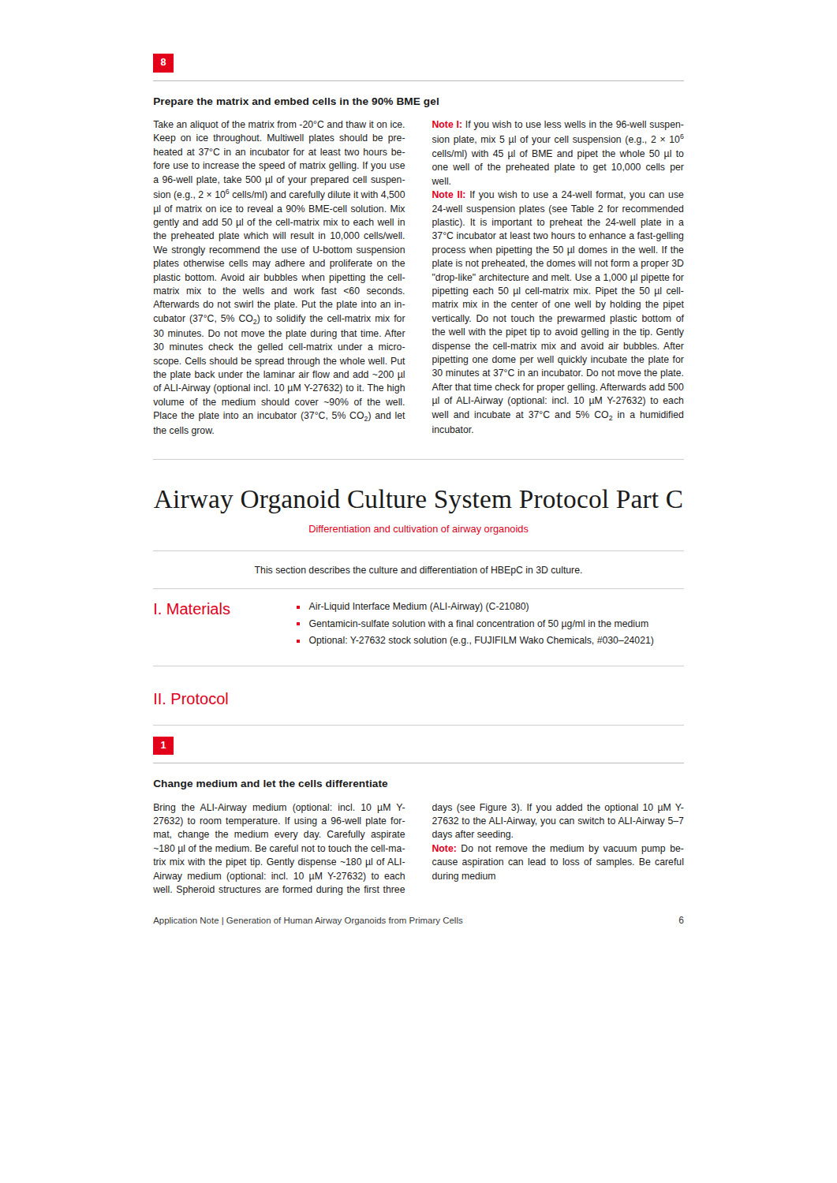8
Prepare the matrix and embed cells in the 90% BME gel
Take an aliquot of the matrix from -20°C and thaw it on ice. Keep on ice throughout. Multiwell plates should be preheated at 37°C in an incubator for at least two hours before use to increase the speed of matrix gelling. If you use a 96-well plate, take 500 µl of your prepared cell suspension (e.g., 2 × 106 cells/ml) and carefully dilute it with 4,500 µl of matrix on ice to reveal a 90% BME-cell solution. Mix gently and add 50 µl of the cell-matrix mix to each well in the preheated plate which will result in 10,000 cells/well. We strongly recommend the use of U-bottom suspension plates otherwise cells may adhere and proliferate on the plastic bottom. Avoid air bubbles when pipetting the cell-matrix mix to the wells and work fast <60 seconds. Afterwards do not swirl the plate. Put the plate into an incubator (37°C, 5% CO2) to solidify the cell-matrix mix for 30 minutes. Do not move the plate during that time. After 30 minutes check the gelled cell-matrix under a microscope. Cells should be spread through the whole well. Put the plate back under the laminar air flow and add ~200 µl of ALI-Airway (optional incl. 10 µM Y-27632) to it. The high volume of the medium should cover ~90% of the well. Place the plate into an incubator (37°C, 5% CO2) and let the cells grow.
Note I: If you wish to use less wells in the 96-well suspension plate, mix 5 µl of your cell suspension (e.g., 2 × 106 cells/ml) with 45 µl of BME and pipet the whole 50 µl to one well of the preheated plate to get 10,000 cells per well.
Note II: If you wish to use a 24-well format, you can use 24-well suspension plates (see Table 2 for recommended plastic). It is important to preheat the 24-well plate in a 37°C incubator at least two hours to enhance a fast-gelling process when pipetting the 50 µl domes in the well. If the plate is not preheated, the domes will not form a proper 3D "drop-like" architecture and melt. Use a 1,000 µl pipette for pipetting each 50 µl cell-matrix mix. Pipet the 50 µl cell-matrix mix in the center of one well by holding the pipet vertically. Do not touch the prewarmed plastic bottom of the well with the pipet tip to avoid gelling in the tip. Gently dispense the cell-matrix mix and avoid air bubbles. After pipetting one dome per well quickly incubate the plate for 30 minutes at 37°C in an incubator. Do not move the plate. After that time check for proper gelling. Afterwards add 500 µl of ALI-Airway (optional: incl. 10 µM Y-27632) to each well and incubate at 37°C and 5% CO2 in a humidified incubator.
Airway Organoid Culture System Protocol Part C
Differentiation and cultivation of airway organoids
This section describes the culture and differentiation of HBEpC in 3D culture.
I. Materials
Air-Liquid Interface Medium (ALI-Airway) (C-21080)
Gentamicin-sulfate solution with a final concentration of 50 µg/ml in the medium
Optional: Y-27632 stock solution (e.g., FUJIFILM Wako Chemicals, #030–24021)
II. Protocol
1
Change medium and let the cells differentiate
Bring the ALI-Airway medium (optional: incl. 10 µM Y-27632) to room temperature. If using a 96-well plate format, change the medium every day. Carefully aspirate ~180 µl of the medium. Be careful not to touch the cell-matrix mix with the pipet tip. Gently dispense ~180 µl of ALI-Airway medium (optional: incl. 10 µM Y-27632) to each well. Spheroid structures are formed during the first three days (see Figure 3). If you added the optional 10 µM Y-27632 to the ALI-Airway, you can switch to ALI-Airway 5–7 days after seeding.
Note: Do not remove the medium by vacuum pump because aspiration can lead to loss of samples. Be careful during medium
Application Note | Generation of Human Airway Organoids from Primary Cells
6